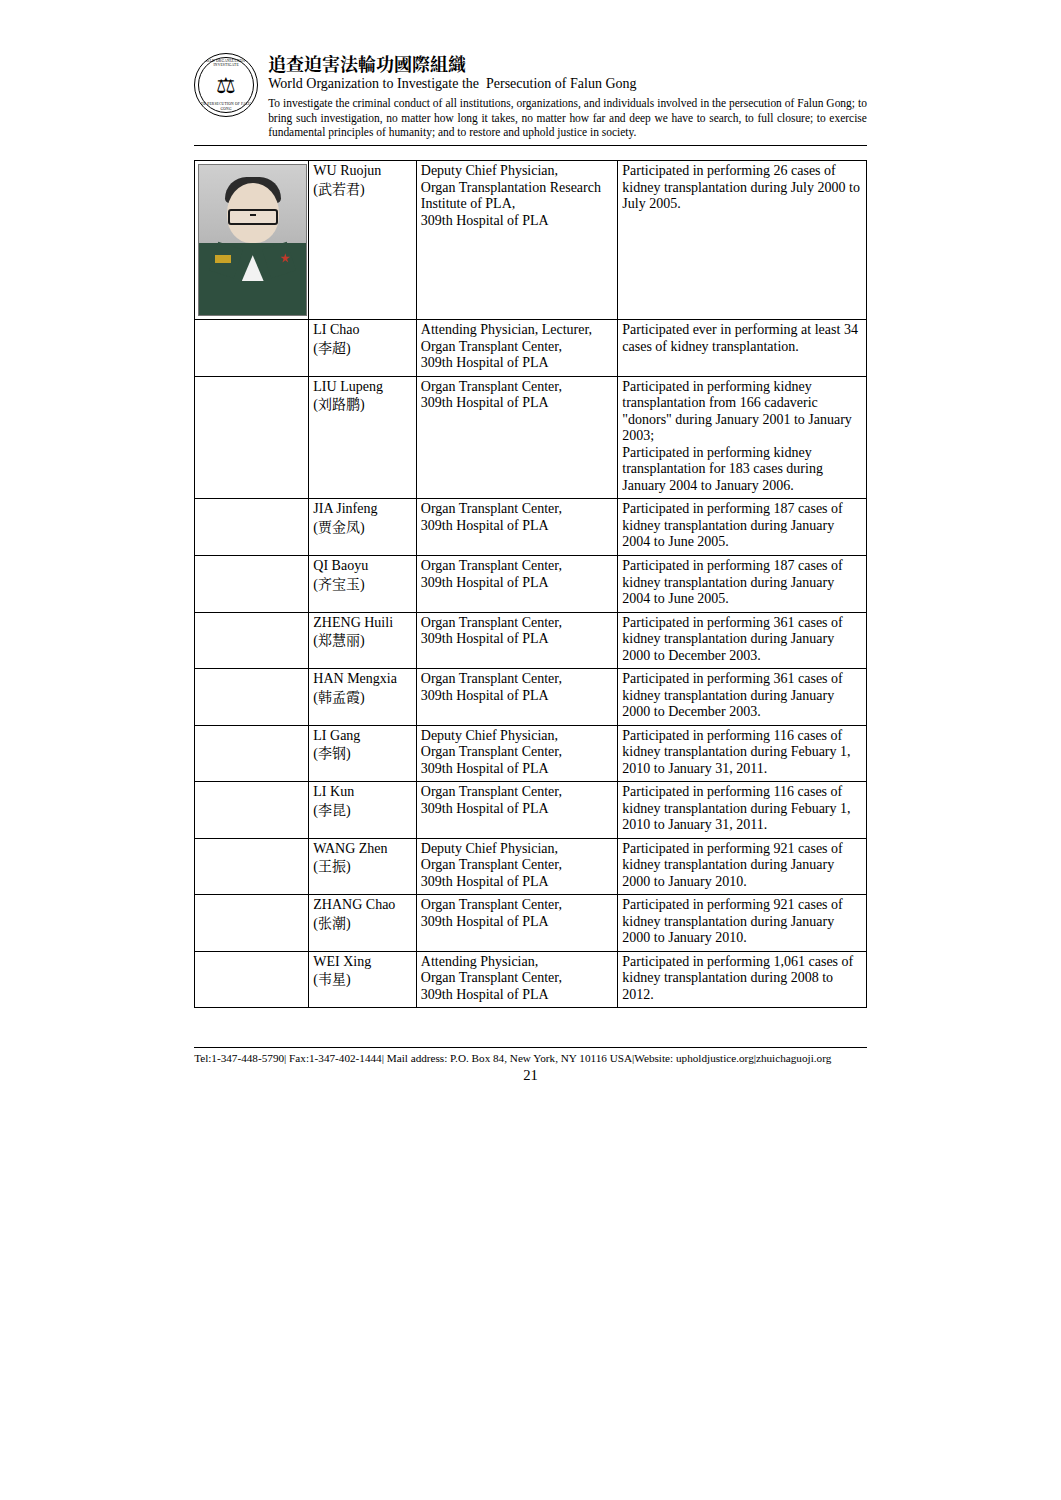WORLD ORGANIZATION TO INVESTIGATE
⚖
THE PERSECUTION OF FALUN GONG
追查迫害法輪功國際組織
World Organization to Investigate the Persecution of Falun Gong
To investigate the criminal conduct of all institutions, organizations, and individuals involved in the persecution of Falun Gong; to bring such investigation, no matter how long it takes, no matter how far and deep we have to search, to full closure; to exercise fundamental principles of humanity; and to restore and uphold justice in society.
| | WU Ruojun ( 武若君 ) | Deputy Chief Physician, Organ Transplantation Research Institute of PLA, 309th Hospital of PLA | Participated in performing 26 cases of kidney transplantation during July 2000 to July 2005. |
| | LI Chao ( 李超 ) | Attending Physician, Lecturer, Organ Transplant Center, 309th Hospital of PLA | Participated ever in performing at least 34 cases of kidney transplantation. |
| | LIU Lupeng ( 刘路鹏 ) | Organ Transplant Center, 309th Hospital of PLA | Participated in performing kidney transplantation from 166 cadaveric "donors" during January 2001 to January 2003; Participated in performing kidney transplantation for 183 cases during January 2004 to January 2006. |
| | JIA Jinfeng ( 贾金凤 ) | Organ Transplant Center, 309th Hospital of PLA | Participated in performing 187 cases of kidney transplantation during January 2004 to June 2005. |
| | QI Baoyu ( 齐宝玉 ) | Organ Transplant Center, 309th Hospital of PLA | Participated in performing 187 cases of kidney transplantation during January 2004 to June 2005. |
| | ZHENG Huili ( 郑慧丽 ) | Organ Transplant Center, 309th Hospital of PLA | Participated in performing 361 cases of kidney transplantation during January 2000 to December 2003. |
| | HAN Mengxia ( 韩孟霞 ) | Organ Transplant Center, 309th Hospital of PLA | Participated in performing 361 cases of kidney transplantation during January 2000 to December 2003. |
| | LI Gang ( 李钢 ) | Deputy Chief Physician, Organ Transplant Center, 309th Hospital of PLA | Participated in performing 116 cases of kidney transplantation during Febuary 1, 2010 to January 31, 2011. |
| | LI Kun ( 李昆 ) | Organ Transplant Center, 309th Hospital of PLA | Participated in performing 116 cases of kidney transplantation during Febuary 1, 2010 to January 31, 2011. |
| | WANG Zhen ( 王振 ) | Deputy Chief Physician, Organ Transplant Center, 309th Hospital of PLA | Participated in performing 921 cases of kidney transplantation during January 2000 to January 2010. |
| | ZHANG Chao ( 张潮 ) | Organ Transplant Center, 309th Hospital of PLA | Participated in performing 921 cases of kidney transplantation during January 2000 to January 2010. |
| | WEI Xing ( 韦星 ) | Attending Physician, Organ Transplant Center, 309th Hospital of PLA | Participated in performing 1,061 cases of kidney transplantation during 2008 to 2012. |
Tel:1-347-448-5790| Fax:1-347-402-1444| Mail address: P.O. Box 84, New York, NY 10116 USA|Website: upholdjustice.org|zhuichaguoji.org
21